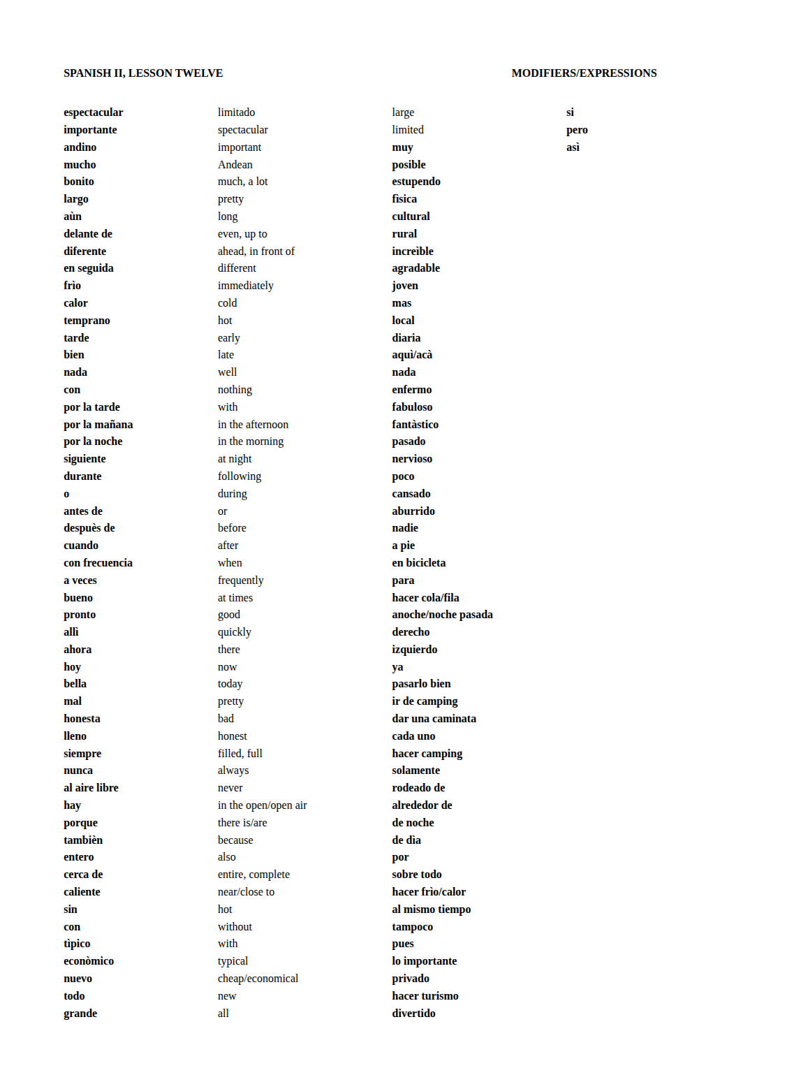SPANISH II, LESSON TWELVE MODIFIERS/EXPRESSIONS
espectacular
importante
andino
mucho
bonito
largo
aùn
delante de
diferente
en seguida
frìo
calor
temprano
tarde
bien
nada
con
por la tarde
por la mañana
por la noche
siguiente
durante
o
antes de
despuès de
cuando
con frecuencia
a veces
bueno
pronto
allì
ahora
hoy
bella
mal
honesta
lleno
siempre
nunca
al aire libre
hay
porque
tambièn
entero
cerca de
caliente
sin
con
tìpico
econòmico
nuevo
todo
grande
limitado
spectacular
important
Andean
much, a lot
pretty
long
even, up to
ahead, in front of
different
immediately
cold
hot
early
late
well
nothing
with
in the afternoon
in the morning
at night
following
during
or
before
after
when
frequently
at times
good
quickly
there
now
today
pretty
bad
honest
filled, full
always
never
in the open/open air
there is/are
because
also
entire, complete
near/close to
hot
without
with
typical
cheap/economical
new
all
large
limited
muy
posible
estupendo
fìsica
cultural
rural
increìble
agradable
joven
mas
local
diaria
aquì/acà
nada
enfermo
fabuloso
fantàstico
pasado
nervioso
poco
cansado
aburrido
nadie
a pie
en bicicleta
para
hacer cola/fila
anoche/noche pasada
derecho
izquierdo
ya
pasarlo bien
ir de camping
dar una caminata
cada uno
hacer camping
solamente
rodeado de
alrededor de
de noche
de dìa
por
sobre todo
hacer frìo/calor
al mismo tiempo
tampoco
pues
lo importante
privado
hacer turismo
divertido
si
pero
asì